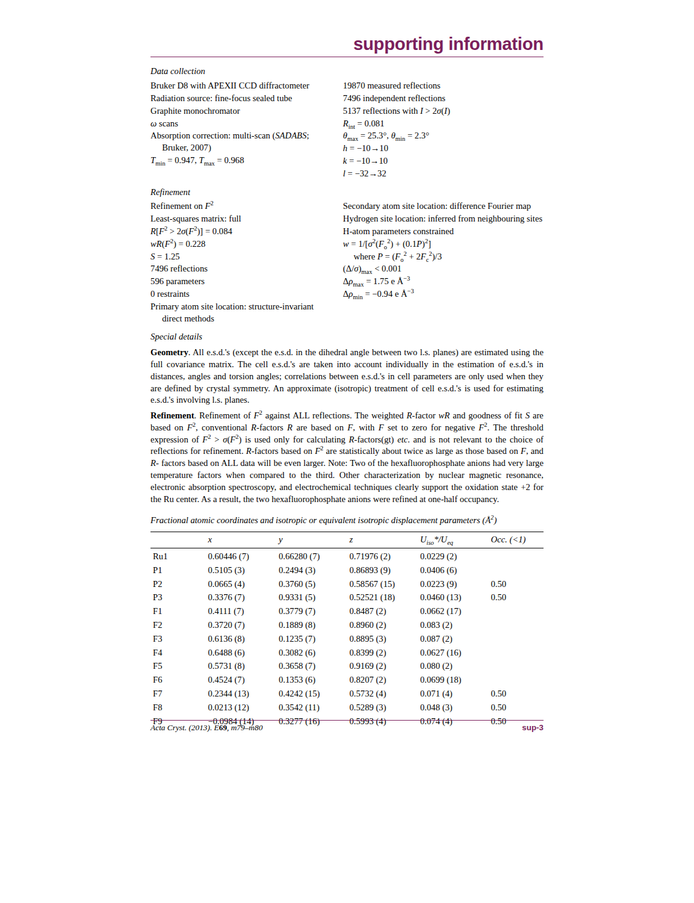supporting information
Data collection
| Bruker D8 with APEXII CCD diffractometer Radiation source: fine-focus sealed tube Graphite monochromator ω scans Absorption correction: multi-scan ( SADABS ; Bruker, 2007) T min = 0.947, T max = 0.968 | 19870 measured reflections 7496 independent reflections 5137 reflections with I > 2 σ ( I ) R int = 0.081 θ max = 25.3°, θ min = 2.3° h = −10→10 k = −10→10 l = −32→32 |
Refinement
| Refinement on F 2 Least-squares matrix: full R [ F 2 > 2 σ ( F 2 )] = 0.084 wR ( F 2 ) = 0.228 S = 1.25 7496 reflections 596 parameters 0 restraints Primary atom site location: structure-invariant direct methods | Secondary atom site location: difference Fourier map Hydrogen site location: inferred from neighbouring sites H-atom parameters constrained w = 1/[ σ 2 ( F o 2 ) + (0.1 P ) 2 ] where P = ( F o 2 + 2 F c 2 )/3 (Δ/ σ ) max < 0.001 Δ ρ max = 1.75 e Å −3 Δ ρ min = −0.94 e Å −3 |
Special details
Geometry. All e.s.d.'s (except the e.s.d. in the dihedral angle between two l.s. planes) are estimated using the full covariance matrix. The cell e.s.d.'s are taken into account individually in the estimation of e.s.d.'s in distances, angles and torsion angles; correlations between e.s.d.'s in cell parameters are only used when they are defined by crystal symmetry. An approximate (isotropic) treatment of cell e.s.d.'s is used for estimating e.s.d.'s involving l.s. planes.
Refinement. Refinement of F2 against ALL reflections. The weighted R-factor wR and goodness of fit S are based on F2, conventional R-factors R are based on F, with F set to zero for negative F2. The threshold expression of F2 > σ(F2) is used only for calculating R-factors(gt) etc. and is not relevant to the choice of reflections for refinement. R-factors based on F2 are statistically about twice as large as those based on F, and R- factors based on ALL data will be even larger. Note: Two of the hexafluorophosphate anions had very large temperature factors when compared to the third. Other characterization by nuclear magnetic resonance, electronic absorption spectroscopy, and electrochemical techniques clearly support the oxidation state +2 for the Ru center. As a result, the two hexafluorophosphate anions were refined at one-half occupancy.
Fractional atomic coordinates and isotropic or equivalent isotropic displacement parameters (Å2)
| | x | y | z | U iso */ U eq | Occ. (<1) |
| --- | --- | --- | --- | --- | --- |
| Ru1 | 0.60446 (7) | 0.66280 (7) | 0.71976 (2) | 0.0229 (2) | |
| P1 | 0.5105 (3) | 0.2494 (3) | 0.86893 (9) | 0.0406 (6) | |
| P2 | 0.0665 (4) | 0.3760 (5) | 0.58567 (15) | 0.0223 (9) | 0.50 |
| P3 | 0.3376 (7) | 0.9331 (5) | 0.52521 (18) | 0.0460 (13) | 0.50 |
| F1 | 0.4111 (7) | 0.3779 (7) | 0.8487 (2) | 0.0662 (17) | |
| F2 | 0.3720 (7) | 0.1889 (8) | 0.8960 (2) | 0.083 (2) | |
| F3 | 0.6136 (8) | 0.1235 (7) | 0.8895 (3) | 0.087 (2) | |
| F4 | 0.6488 (6) | 0.3082 (6) | 0.8399 (2) | 0.0627 (16) | |
| F5 | 0.5731 (8) | 0.3658 (7) | 0.9169 (2) | 0.080 (2) | |
| F6 | 0.4524 (7) | 0.1353 (6) | 0.8207 (2) | 0.0699 (18) | |
| F7 | 0.2344 (13) | 0.4242 (15) | 0.5732 (4) | 0.071 (4) | 0.50 |
| F8 | 0.0213 (12) | 0.3542 (11) | 0.5289 (3) | 0.048 (3) | 0.50 |
| F9 | −0.0984 (14) | 0.3277 (16) | 0.5993 (4) | 0.074 (4) | 0.50 |
Acta Cryst. (2013). E69, m79–m80
sup-3